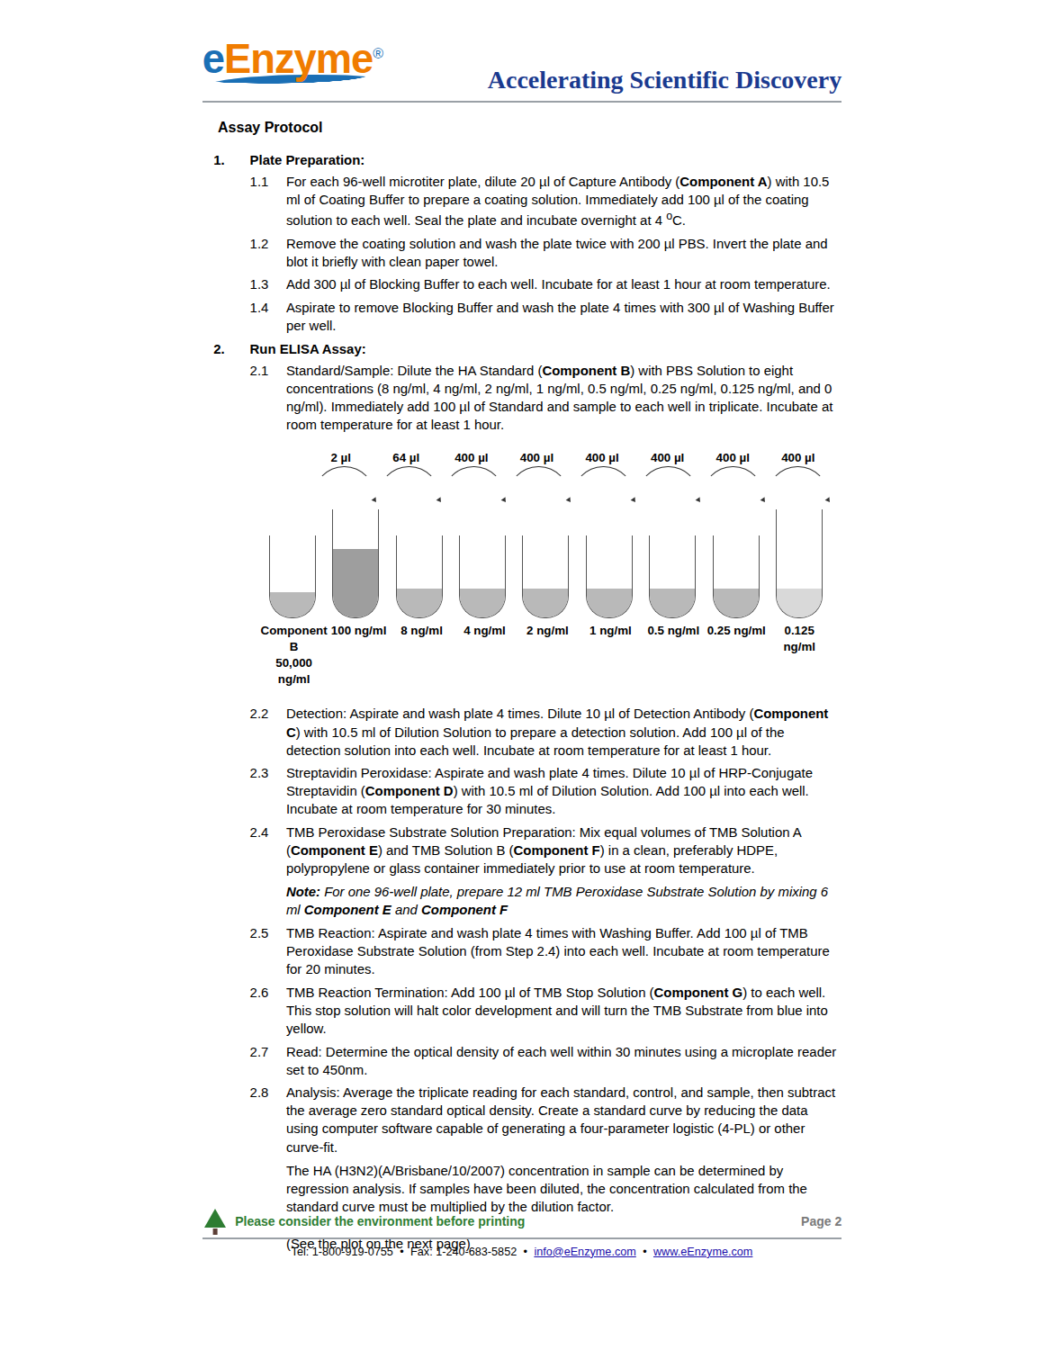eEnzyme®
Accelerating Scientific Discovery
Assay Protocol
1. Plate Preparation:
1.1 For each 96-well microtiter plate, dilute 20 µl of Capture Antibody (Component A) with 10.5 ml of Coating Buffer to prepare a coating solution. Immediately add 100 µl of the coating solution to each well. Seal the plate and incubate overnight at 4 oC.
1.2 Remove the coating solution and wash the plate twice with 200 µl PBS. Invert the plate and blot it briefly with clean paper towel.
1.3 Add 300 µl of Blocking Buffer to each well. Incubate for at least 1 hour at room temperature.
1.4 Aspirate to remove Blocking Buffer and wash the plate 4 times with 300 µl of Washing Buffer per well.
2. Run ELISA Assay:
2.1 Standard/Sample: Dilute the HA Standard (Component B) with PBS Solution to eight concentrations (8 ng/ml, 4 ng/ml, 2 ng/ml, 1 ng/ml, 0.5 ng/ml, 0.25 ng/ml, 0.125 ng/ml, and 0 ng/ml). Immediately add 100 µl of Standard and sample to each well in triplicate. Incubate at room temperature for at least 1 hour.
2 µl 64 µl 400 µl 400 µl 400 µl 400 µl 400 µl 400 µl
Component B
50,000 ng/ml 100 ng/ml 8 ng/ml 4 ng/ml 2 ng/ml 1 ng/ml 0.5 ng/ml 0.25 ng/ml 0.125 ng/ml
2.2 Detection: Aspirate and wash plate 4 times. Dilute 10 µl of Detection Antibody (Component C) with 10.5 ml of Dilution Solution to prepare a detection solution. Add 100 µl of the detection solution into each well. Incubate at room temperature for at least 1 hour.
2.3 Streptavidin Peroxidase: Aspirate and wash plate 4 times. Dilute 10 µl of HRP-Conjugate Streptavidin (Component D) with 10.5 ml of Dilution Solution. Add 100 µl into each well. Incubate at room temperature for 30 minutes.
2.4 TMB Peroxidase Substrate Solution Preparation: Mix equal volumes of TMB Solution A (Component E) and TMB Solution B (Component F) in a clean, preferably HDPE, polypropylene or glass container immediately prior to use at room temperature.
Note: For one 96-well plate, prepare 12 ml TMB Peroxidase Substrate Solution by mixing 6 ml Component E and Component F
2.5 TMB Reaction: Aspirate and wash plate 4 times with Washing Buffer. Add 100 µl of TMB Peroxidase Substrate Solution (from Step 2.4) into each well. Incubate at room temperature for 20 minutes.
2.6 TMB Reaction Termination: Add 100 µl of TMB Stop Solution (Component G) to each well. This stop solution will halt color development and will turn the TMB Substrate from blue into yellow.
2.7 Read: Determine the optical density of each well within 30 minutes using a microplate reader set to 450nm.
2.8 Analysis: Average the triplicate reading for each standard, control, and sample, then subtract the average zero standard optical density. Create a standard curve by reducing the data using computer software capable of generating a four-parameter logistic (4-PL) or other curve-fit.
The HA (H3N2)(A/Brisbane/10/2007) concentration in sample can be determined by regression analysis. If samples have been diluted, the concentration calculated from the standard curve must be multiplied by the dilution factor.
(See the plot on the next page)
Please consider the environment before printing
Page 2
Tel: 1-800-919-0755 • Fax: 1-240-683-5852 • info@eEnzyme.com • www.eEnzyme.com